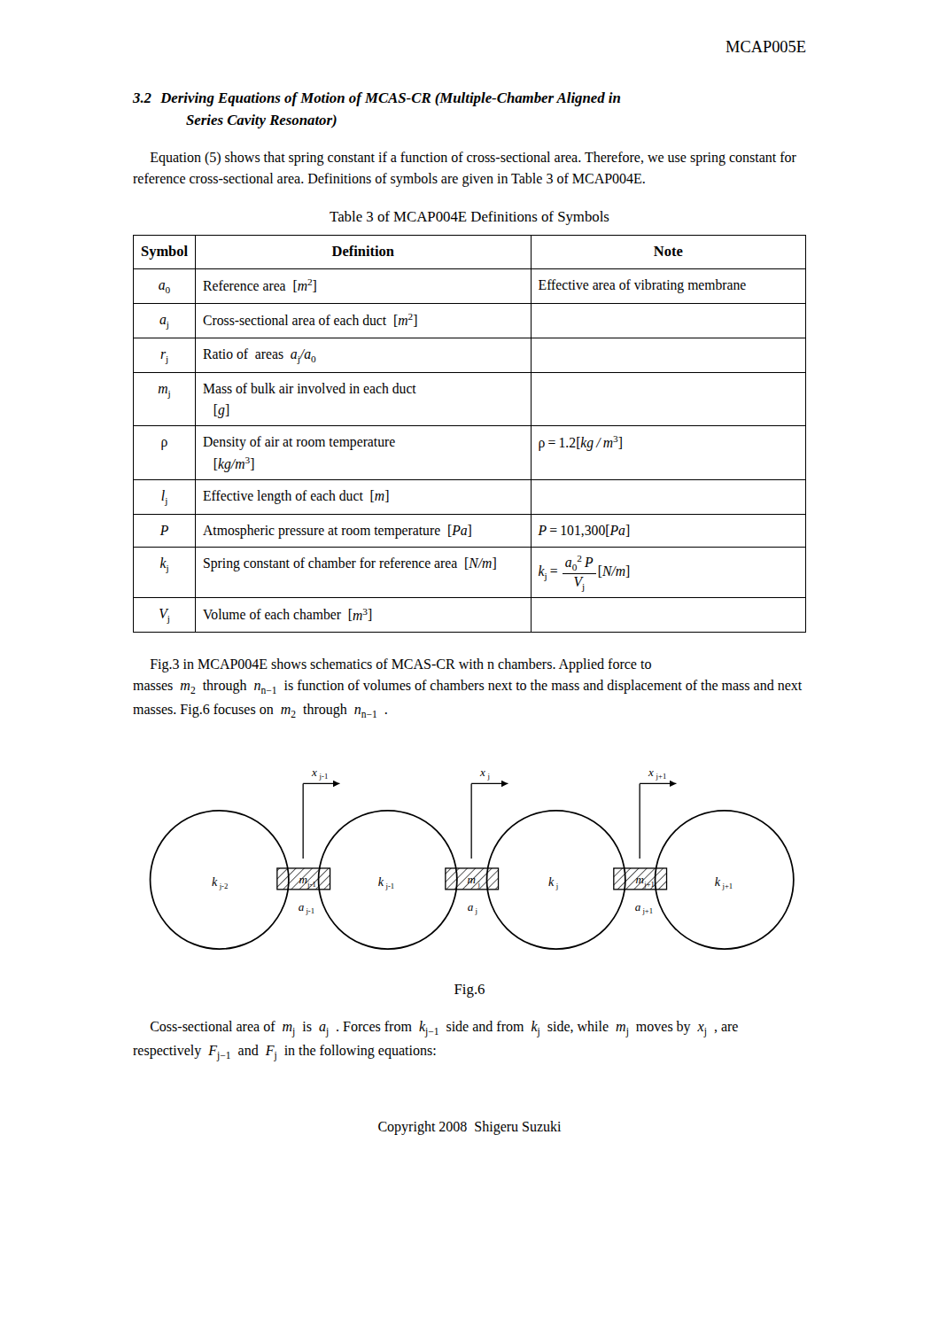MCAP005E
3.2 Deriving Equations of Motion of MCAS-CR (Multiple-Chamber Aligned in Series Cavity Resonator)
Equation (5) shows that spring constant if a function of cross-sectional area. Therefore, we use spring constant for reference cross-sectional area. Definitions of symbols are given in Table 3 of MCAP004E.
Table 3 of MCAP004E Definitions of Symbols
| Symbol | Definition | Note |
| --- | --- | --- |
| a 0 | Reference area [ m 2 ] | Effective area of vibrating membrane |
| a j | Cross-sectional area of each duct [ m 2 ] | |
| r j | Ratio of areas a j /a 0 | |
| m j | Mass of bulk air involved in each duct [ g ] | |
| ρ | Density of air at room temperature [ kg/m 3 ] | ρ = 1.2 [ kg / m 3 ] |
| l j | Effective length of each duct [ m ] | |
| P | Atmospheric pressure at room temperature [ Pa ] | P = 101,300 [ Pa ] |
| k j | Spring constant of chamber for reference area [ N/m ] | k j = a 0 2 P V j [ N/m ] |
| V j | Volume of each chamber [ m 3 ] | |
Fig.3 in MCAP004E shows schematics of MCAS-CR with n chambers. Applied force to masses m2 through nn−1 is function of volumes of chambers next to the mass and displacement of the mass and next masses. Fig.6 focuses on m2 through nn−1 .
m j-1 m j m j+1 a j-1 a j a j+1 k j-2 k j-1 k j k j+1 x j-1 x j x j+1
Fig.6
Coss-sectional area of mj is aj . Forces from kj−1 side and from kj side, while mj moves by xj , are respectively Fj−1 and Fj in the following equations:
Copyright 2008 Shigeru Suzuki